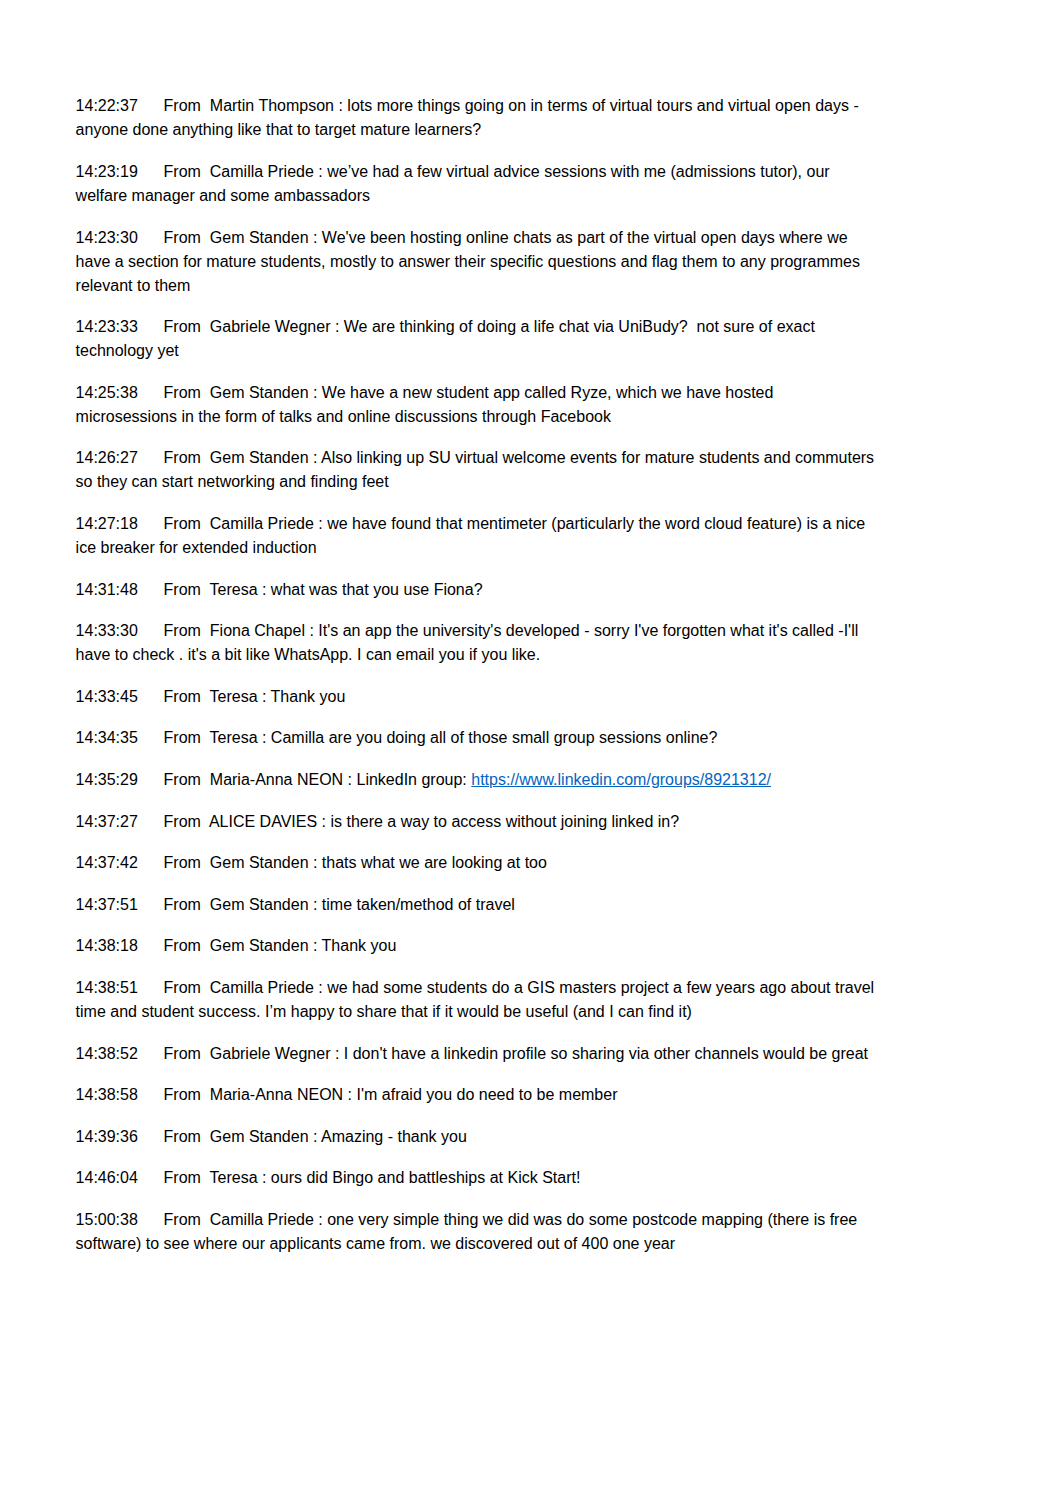14:22:37 From Martin Thompson : lots more things going on in terms of virtual tours and virtual open days - anyone done anything like that to target mature learners?
14:23:19 From Camilla Priede : we’ve had a few virtual advice sessions with me (admissions tutor), our welfare manager and some ambassadors
14:23:30 From Gem Standen : We've been hosting online chats as part of the virtual open days where we have a section for mature students, mostly to answer their specific questions and flag them to any programmes relevant to them
14:23:33 From Gabriele Wegner : We are thinking of doing a life chat via UniBudy? not sure of exact technology yet
14:25:38 From Gem Standen : We have a new student app called Ryze, which we have hosted microsessions in the form of talks and online discussions through Facebook
14:26:27 From Gem Standen : Also linking up SU virtual welcome events for mature students and commuters so they can start networking and finding feet
14:27:18 From Camilla Priede : we have found that mentimeter (particularly the word cloud feature) is a nice ice breaker for extended induction
14:31:48 From Teresa : what was that you use Fiona?
14:33:30 From Fiona Chapel : It's an app the university's developed - sorry I've forgotten what it's called -I'll have to check . it's a bit like WhatsApp. I can email you if you like.
14:33:45 From Teresa : Thank you
14:34:35 From Teresa : Camilla are you doing all of those small group sessions online?
14:35:29 From Maria-Anna NEON : LinkedIn group: https://www.linkedin.com/groups/8921312/
14:37:27 From ALICE DAVIES : is there a way to access without joining linked in?
14:37:42 From Gem Standen : thats what we are looking at too
14:37:51 From Gem Standen : time taken/method of travel
14:38:18 From Gem Standen : Thank you
14:38:51 From Camilla Priede : we had some students do a GIS masters project a few years ago about travel time and student success. I’m happy to share that if it would be useful (and I can find it)
14:38:52 From Gabriele Wegner : I don't have a linkedin profile so sharing via other channels would be great
14:38:58 From Maria-Anna NEON : I'm afraid you do need to be member
14:39:36 From Gem Standen : Amazing - thank you
14:46:04 From Teresa : ours did Bingo and battleships at Kick Start!
15:00:38 From Camilla Priede : one very simple thing we did was do some postcode mapping (there is free software) to see where our applicants came from. we discovered out of 400 one year